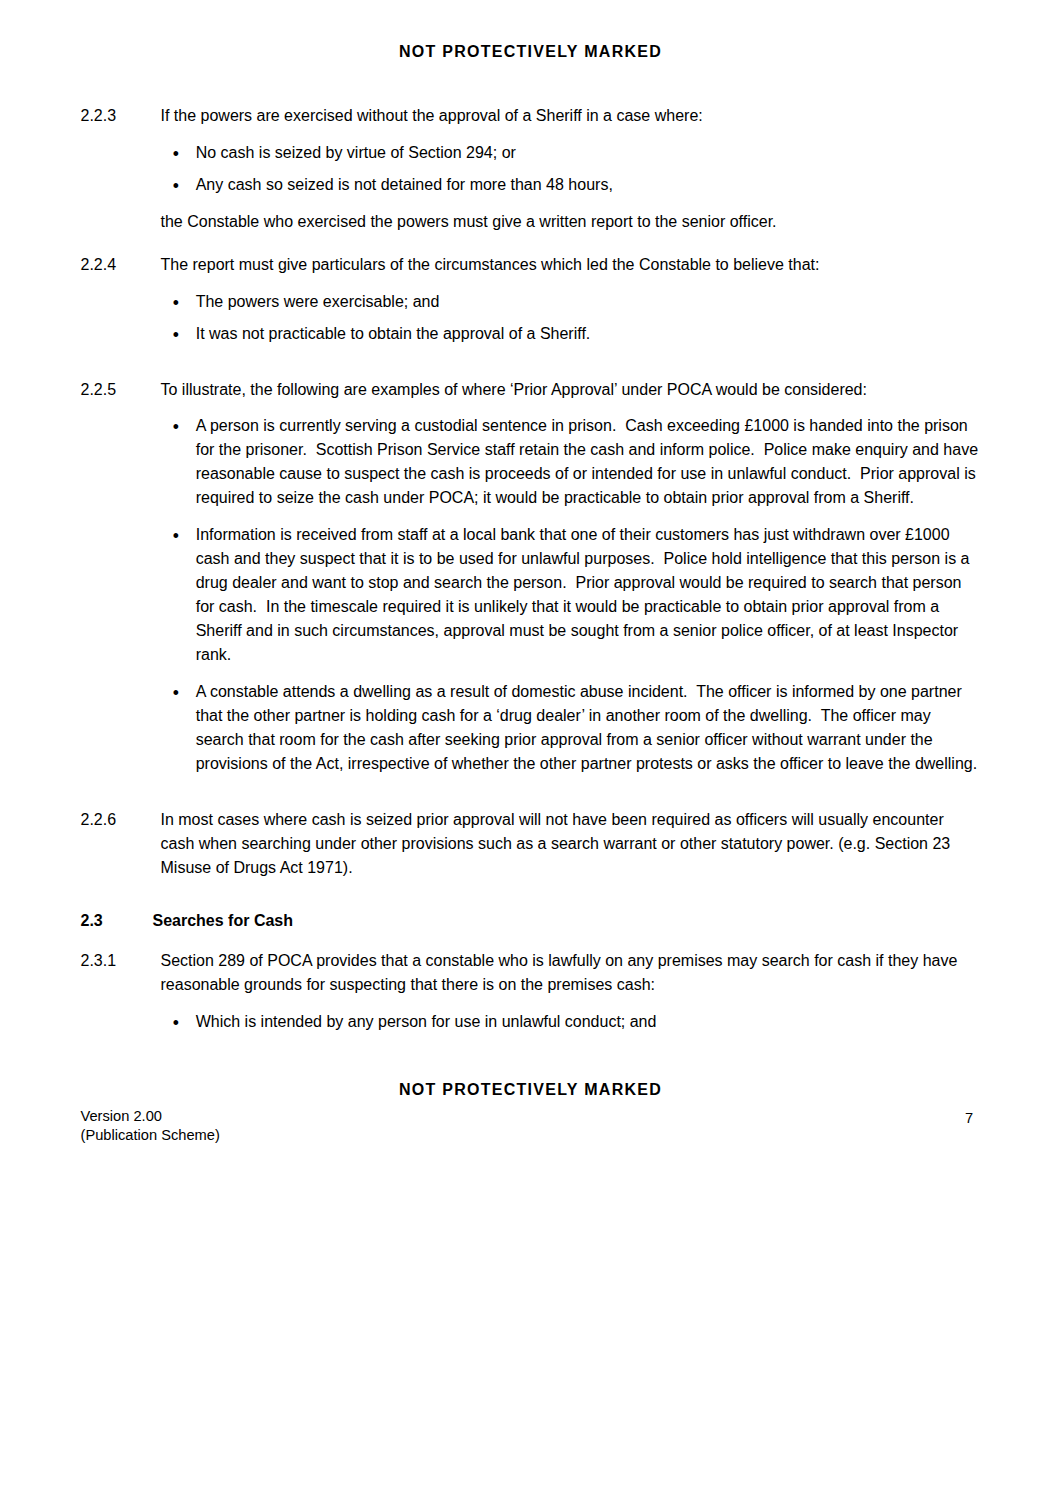NOT PROTECTIVELY MARKED
2.2.3
If the powers are exercised without the approval of a Sheriff in a case where:
No cash is seized by virtue of Section 294; or
Any cash so seized is not detained for more than 48 hours,
the Constable who exercised the powers must give a written report to the senior officer.
2.2.4
The report must give particulars of the circumstances which led the Constable to believe that:
The powers were exercisable; and
It was not practicable to obtain the approval of a Sheriff.
2.2.5
To illustrate, the following are examples of where ‘Prior Approval’ under POCA would be considered:
A person is currently serving a custodial sentence in prison. Cash exceeding £1000 is handed into the prison for the prisoner. Scottish Prison Service staff retain the cash and inform police. Police make enquiry and have reasonable cause to suspect the cash is proceeds of or intended for use in unlawful conduct. Prior approval is required to seize the cash under POCA; it would be practicable to obtain prior approval from a Sheriff.
Information is received from staff at a local bank that one of their customers has just withdrawn over £1000 cash and they suspect that it is to be used for unlawful purposes. Police hold intelligence that this person is a drug dealer and want to stop and search the person. Prior approval would be required to search that person for cash. In the timescale required it is unlikely that it would be practicable to obtain prior approval from a Sheriff and in such circumstances, approval must be sought from a senior police officer, of at least Inspector rank.
A constable attends a dwelling as a result of domestic abuse incident. The officer is informed by one partner that the other partner is holding cash for a ‘drug dealer’ in another room of the dwelling. The officer may search that room for the cash after seeking prior approval from a senior officer without warrant under the provisions of the Act, irrespective of whether the other partner protests or asks the officer to leave the dwelling.
2.2.6
In most cases where cash is seized prior approval will not have been required as officers will usually encounter cash when searching under other provisions such as a search warrant or other statutory power. (e.g. Section 23 Misuse of Drugs Act 1971).
2.3 Searches for Cash
2.3.1
Section 289 of POCA provides that a constable who is lawfully on any premises may search for cash if they have reasonable grounds for suspecting that there is on the premises cash:
Which is intended by any person for use in unlawful conduct; and
NOT PROTECTIVELY MARKED
Version 2.00
(Publication Scheme)
7